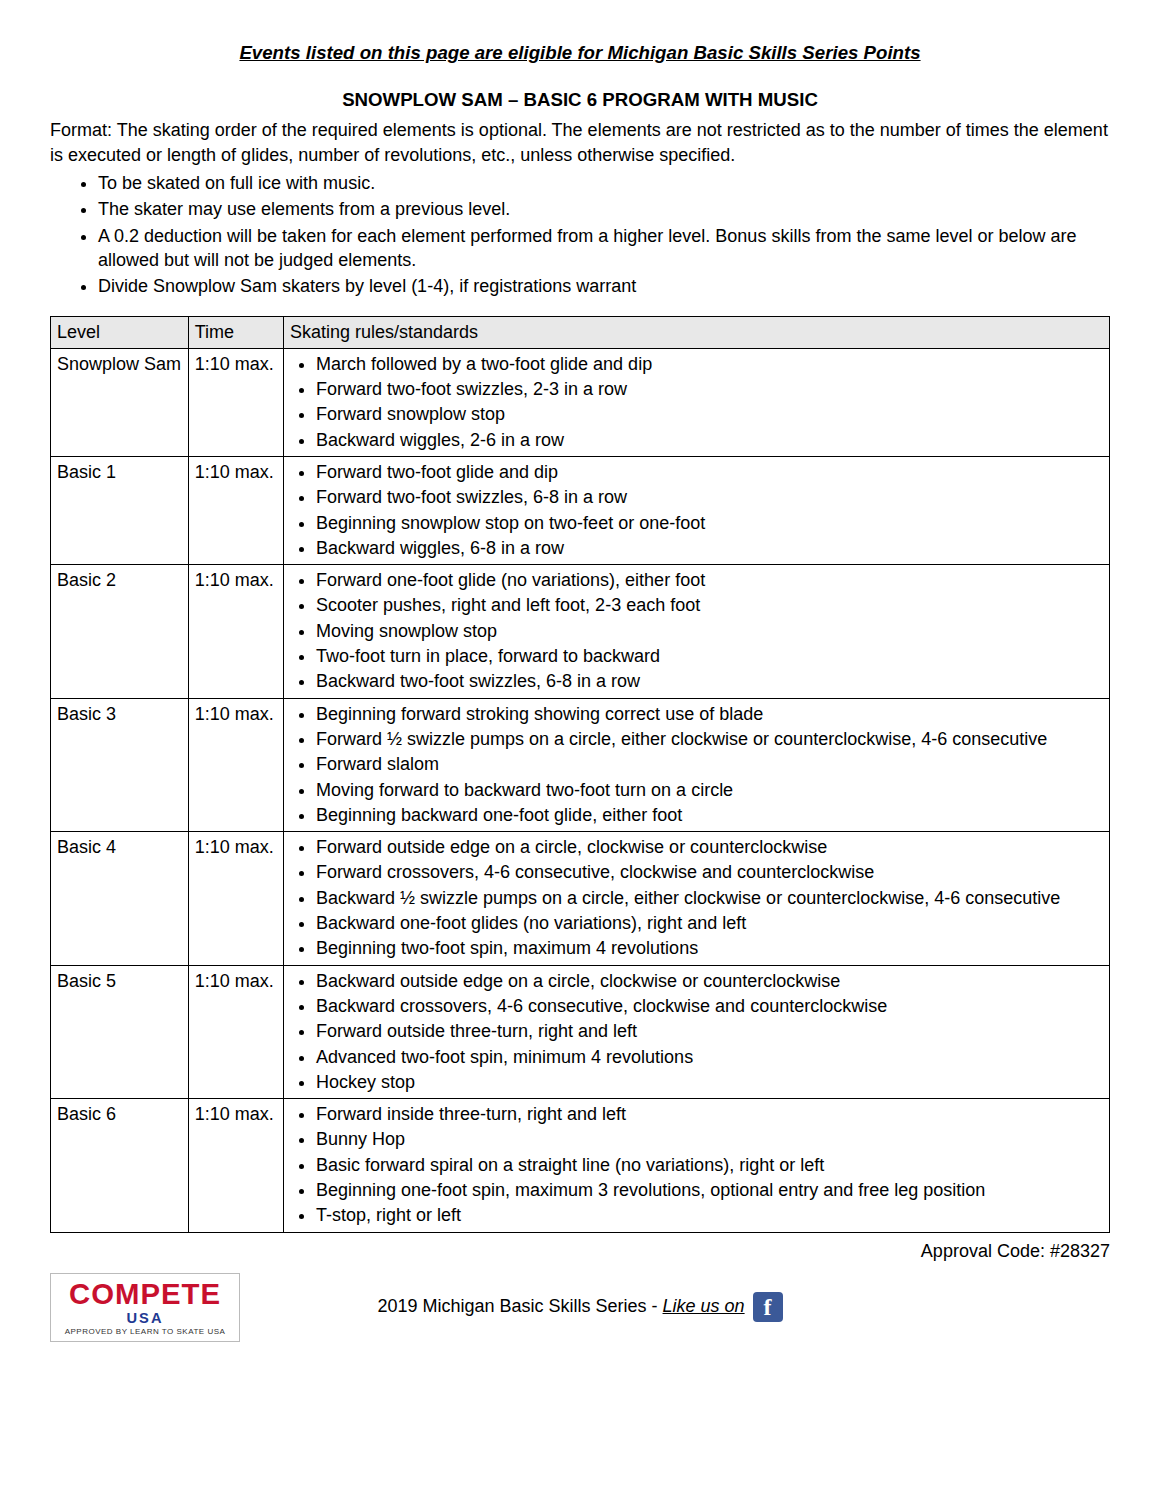Events listed on this page are eligible for Michigan Basic Skills Series Points
SNOWPLOW SAM – BASIC 6 PROGRAM WITH MUSIC
Format: The skating order of the required elements is optional. The elements are not restricted as to the number of times the element is executed or length of glides, number of revolutions, etc., unless otherwise specified.
To be skated on full ice with music.
The skater may use elements from a previous level.
A 0.2 deduction will be taken for each element performed from a higher level. Bonus skills from the same level or below are allowed but will not be judged elements.
Divide Snowplow Sam skaters by level (1-4), if registrations warrant
| Level | Time | Skating rules/standards |
| --- | --- | --- |
| Snowplow Sam | 1:10 max. | March followed by a two-foot glide and dip Forward two-foot swizzles, 2-3 in a row Forward snowplow stop Backward wiggles, 2-6 in a row |
| Basic 1 | 1:10 max. | Forward two-foot glide and dip Forward two-foot swizzles, 6-8 in a row Beginning snowplow stop on two-feet or one-foot Backward wiggles, 6-8 in a row |
| Basic 2 | 1:10 max. | Forward one-foot glide (no variations), either foot Scooter pushes, right and left foot, 2-3 each foot Moving snowplow stop Two-foot turn in place, forward to backward Backward two-foot swizzles, 6-8 in a row |
| Basic 3 | 1:10 max. | Beginning forward stroking showing correct use of blade Forward ½ swizzle pumps on a circle, either clockwise or counterclockwise, 4-6 consecutive Forward slalom Moving forward to backward two-foot turn on a circle Beginning backward one-foot glide, either foot |
| Basic 4 | 1:10 max. | Forward outside edge on a circle, clockwise or counterclockwise Forward crossovers, 4-6 consecutive, clockwise and counterclockwise Backward ½ swizzle pumps on a circle, either clockwise or counterclockwise, 4-6 consecutive Backward one-foot glides (no variations), right and left Beginning two-foot spin, maximum 4 revolutions |
| Basic 5 | 1:10 max. | Backward outside edge on a circle, clockwise or counterclockwise Backward crossovers, 4-6 consecutive, clockwise and counterclockwise Forward outside three-turn, right and left Advanced two-foot spin, minimum 4 revolutions Hockey stop |
| Basic 6 | 1:10 max. | Forward inside three-turn, right and left Bunny Hop Basic forward spiral on a straight line (no variations), right or left Beginning one-foot spin, maximum 3 revolutions, optional entry and free leg position T-stop, right or left |
Approval Code: #28327
COMPETE
USA
APPROVED BY LEARN TO SKATE USA
2019 Michigan Basic Skills Series - Like us on f